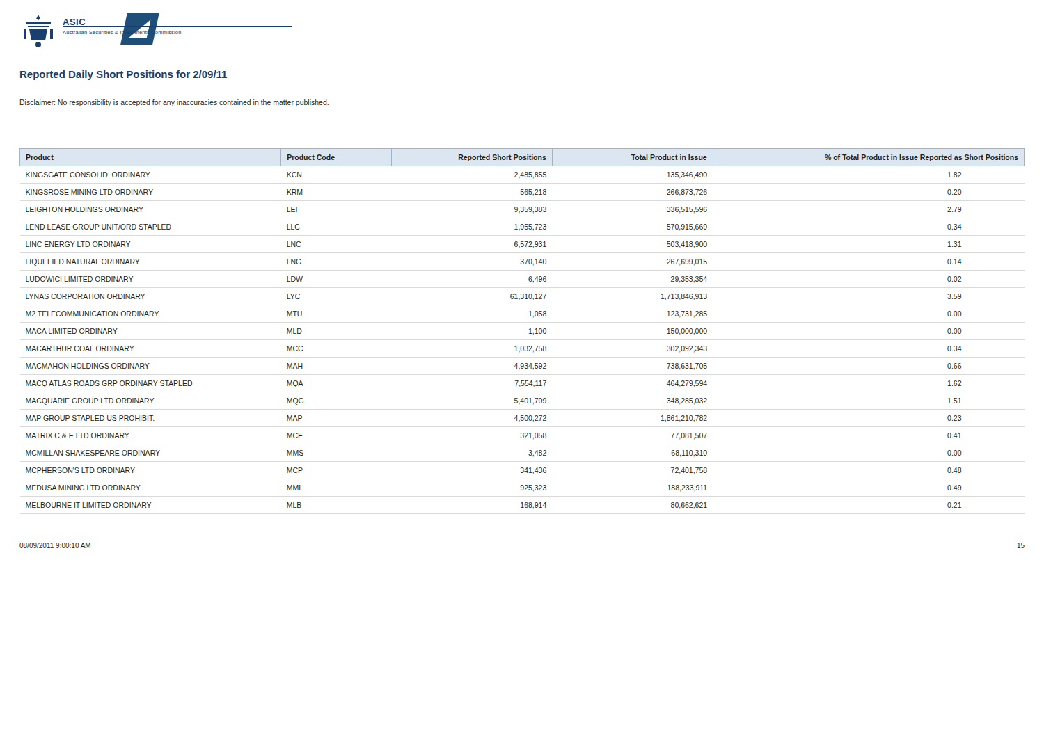ASIC
Australian Securities & Investments Commission
Reported Daily Short Positions for 2/09/11
Disclaimer: No responsibility is accepted for any inaccuracies contained in the matter published.
| Product | Product Code | Reported Short Positions | Total Product in Issue | % of Total Product in Issue Reported as Short Positions |
| --- | --- | --- | --- | --- |
| KINGSGATE CONSOLID. ORDINARY | KCN | 2,485,855 | 135,346,490 | 1.82 |
| KINGSROSE MINING LTD ORDINARY | KRM | 565,218 | 266,873,726 | 0.20 |
| LEIGHTON HOLDINGS ORDINARY | LEI | 9,359,383 | 336,515,596 | 2.79 |
| LEND LEASE GROUP UNIT/ORD STAPLED | LLC | 1,955,723 | 570,915,669 | 0.34 |
| LINC ENERGY LTD ORDINARY | LNC | 6,572,931 | 503,418,900 | 1.31 |
| LIQUEFIED NATURAL ORDINARY | LNG | 370,140 | 267,699,015 | 0.14 |
| LUDOWICI LIMITED ORDINARY | LDW | 6,496 | 29,353,354 | 0.02 |
| LYNAS CORPORATION ORDINARY | LYC | 61,310,127 | 1,713,846,913 | 3.59 |
| M2 TELECOMMUNICATION ORDINARY | MTU | 1,058 | 123,731,285 | 0.00 |
| MACA LIMITED ORDINARY | MLD | 1,100 | 150,000,000 | 0.00 |
| MACARTHUR COAL ORDINARY | MCC | 1,032,758 | 302,092,343 | 0.34 |
| MACMAHON HOLDINGS ORDINARY | MAH | 4,934,592 | 738,631,705 | 0.66 |
| MACQ ATLAS ROADS GRP ORDINARY STAPLED | MQA | 7,554,117 | 464,279,594 | 1.62 |
| MACQUARIE GROUP LTD ORDINARY | MQG | 5,401,709 | 348,285,032 | 1.51 |
| MAP GROUP STAPLED US PROHIBIT. | MAP | 4,500,272 | 1,861,210,782 | 0.23 |
| MATRIX C & E LTD ORDINARY | MCE | 321,058 | 77,081,507 | 0.41 |
| MCMILLAN SHAKESPEARE ORDINARY | MMS | 3,482 | 68,110,310 | 0.00 |
| MCPHERSON'S LTD ORDINARY | MCP | 341,436 | 72,401,758 | 0.48 |
| MEDUSA MINING LTD ORDINARY | MML | 925,323 | 188,233,911 | 0.49 |
| MELBOURNE IT LIMITED ORDINARY | MLB | 168,914 | 80,662,621 | 0.21 |
08/09/2011 9:00:10 AM 15